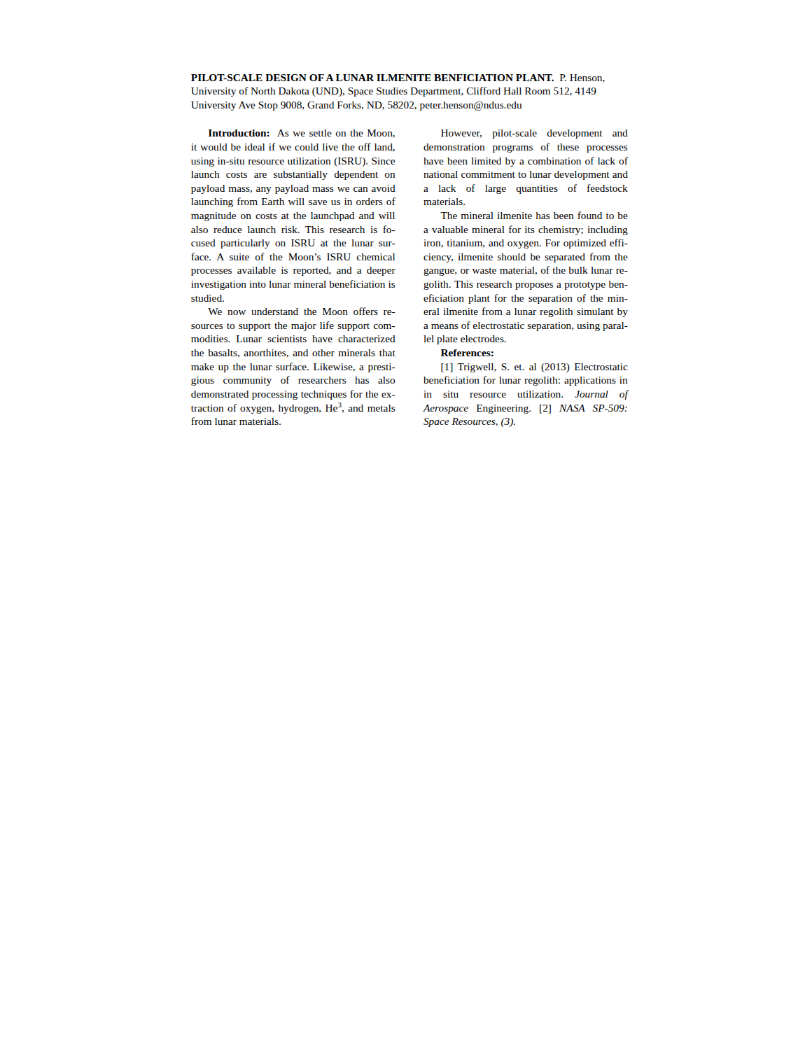Pilot-Scale Design of a Lunar Ilmenite Benficiation Plant. P. Henson, University of North Dakota (UND), Space Studies Department, Clifford Hall Room 512, 4149 University Ave Stop 9008, Grand Forks, ND, 58202, peter.henson@ndus.edu
Introduction: As we settle on the Moon, it would be ideal if we could live the off land, using in-situ resource utilization (ISRU). Since launch costs are substantially dependent on payload mass, any payload mass we can avoid launching from Earth will save us in orders of magnitude on costs at the launchpad and will also reduce launch risk. This research is focused particularly on ISRU at the lunar surface. A suite of the Moon’s ISRU chemical processes available is reported, and a deeper investigation into lunar mineral beneficiation is studied.
We now understand the Moon offers resources to support the major life support commodities. Lunar scientists have characterized the basalts, anorthites, and other minerals that make up the lunar surface. Likewise, a prestigious community of researchers has also demonstrated processing techniques for the extraction of oxygen, hydrogen, He3, and metals from lunar materials.
However, pilot-scale development and demonstration programs of these processes have been limited by a combination of lack of national commitment to lunar development and a lack of large quantities of feedstock materials.
The mineral ilmenite has been found to be a valuable mineral for its chemistry; including iron, titanium, and oxygen. For optimized efficiency, ilmenite should be separated from the gangue, or waste material, of the bulk lunar regolith. This research proposes a prototype beneficiation plant for the separation of the mineral ilmenite from a lunar regolith simulant by a means of electrostatic separation, using parallel plate electrodes.
References:
[1] Trigwell, S. et. al (2013) Electrostatic beneficiation for lunar regolith: applications in in situ resource utilization. Journal of Aerospace Engineering. [2] NASA SP-509: Space Resources, (3).